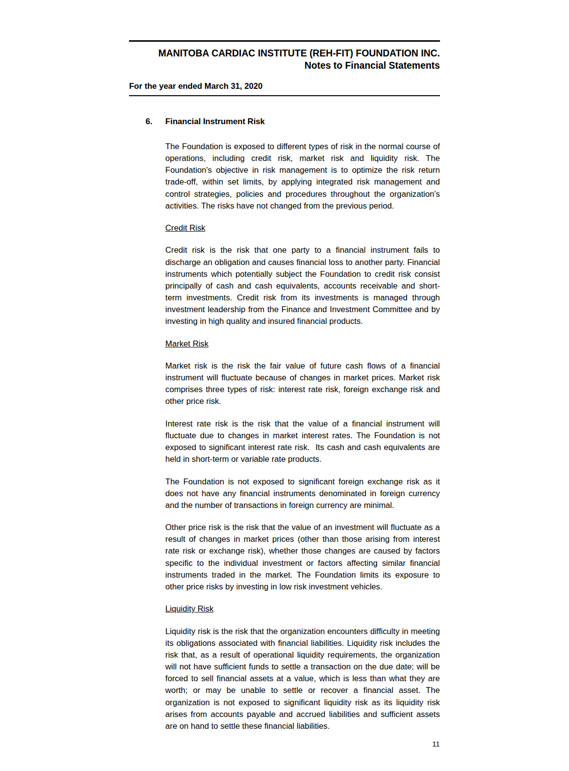MANITOBA CARDIAC INSTITUTE (REH-FIT) FOUNDATION INC.
Notes to Financial Statements
For the year ended March 31, 2020
6. Financial Instrument Risk
The Foundation is exposed to different types of risk in the normal course of operations, including credit risk, market risk and liquidity risk. The Foundation's objective in risk management is to optimize the risk return trade-off, within set limits, by applying integrated risk management and control strategies, policies and procedures throughout the organization's activities. The risks have not changed from the previous period.
Credit Risk
Credit risk is the risk that one party to a financial instrument fails to discharge an obligation and causes financial loss to another party. Financial instruments which potentially subject the Foundation to credit risk consist principally of cash and cash equivalents, accounts receivable and short-term investments. Credit risk from its investments is managed through investment leadership from the Finance and Investment Committee and by investing in high quality and insured financial products.
Market Risk
Market risk is the risk the fair value of future cash flows of a financial instrument will fluctuate because of changes in market prices. Market risk comprises three types of risk: interest rate risk, foreign exchange risk and other price risk.
Interest rate risk is the risk that the value of a financial instrument will fluctuate due to changes in market interest rates. The Foundation is not exposed to significant interest rate risk. Its cash and cash equivalents are held in short-term or variable rate products.
The Foundation is not exposed to significant foreign exchange risk as it does not have any financial instruments denominated in foreign currency and the number of transactions in foreign currency are minimal.
Other price risk is the risk that the value of an investment will fluctuate as a result of changes in market prices (other than those arising from interest rate risk or exchange risk), whether those changes are caused by factors specific to the individual investment or factors affecting similar financial instruments traded in the market. The Foundation limits its exposure to other price risks by investing in low risk investment vehicles.
Liquidity Risk
Liquidity risk is the risk that the organization encounters difficulty in meeting its obligations associated with financial liabilities. Liquidity risk includes the risk that, as a result of operational liquidity requirements, the organization will not have sufficient funds to settle a transaction on the due date; will be forced to sell financial assets at a value, which is less than what they are worth; or may be unable to settle or recover a financial asset. The organization is not exposed to significant liquidity risk as its liquidity risk arises from accounts payable and accrued liabilities and sufficient assets are on hand to settle these financial liabilities.
11